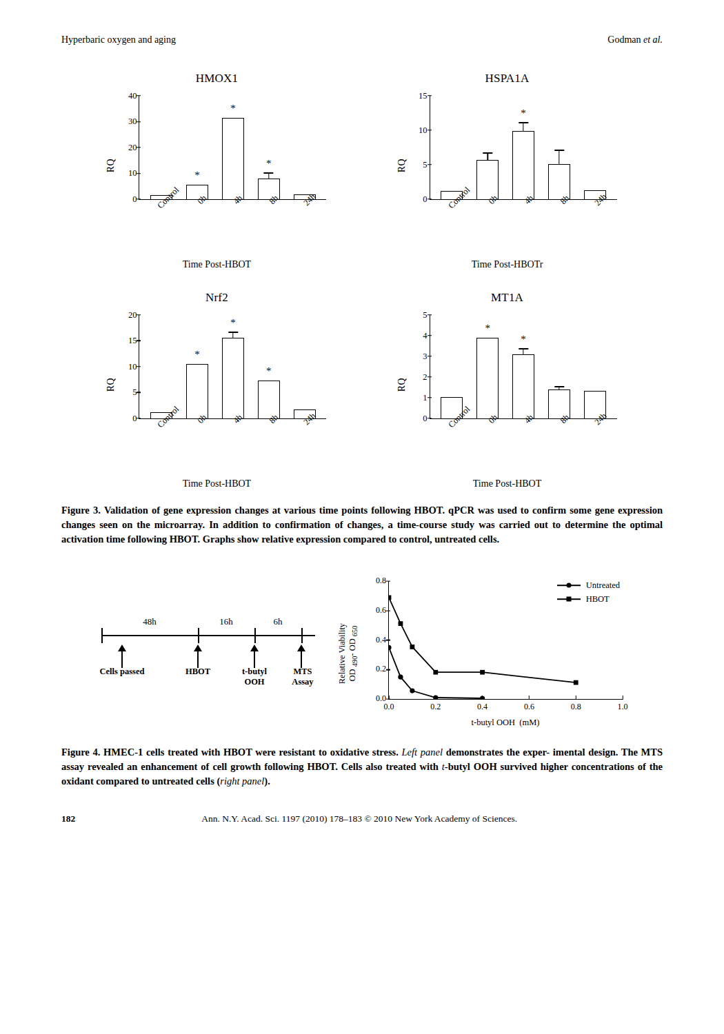Hyperbaric oxygen and aging
Godman et al.
HMOX1
RQ
0
10
20
30
40
*
*
*
Control 0h 4h 8h 24h
Time Post-HBOT
HSPA1A
RQ
0
5
10
15
*
Control 0h 4h 8h 24h
Time Post-HBOTr
Nrf2
RQ
0
5
10
15
20
*
*
*
Control 0h 4h 8h 24h
Time Post-HBOT
MT1A
RQ
0
1
2
3
4
5
*
*
Control 0h 4h 8h 24h
Time Post-HBOT
Figure 3. Validation of gene expression changes at various time points following HBOT. qPCR was used to confirm some gene expression changes seen on the microarray. In addition to confirmation of changes, a time-course study was carried out to determine the optimal activation time following HBOT. Graphs show relative expression compared to control, untreated cells.
48h
16h
6h
Cells passed
HBOT
t-butyl
OOH
MTS
Assay
Relative Viability
OD 490- OD 650
0.0
0.2
0.4
0.6
0.8
0.0
0.2
0.4
0.6
0.8
1.0
Untreated
HBOT
t-butyl OOH (mM)
Figure 4. HMEC-1 cells treated with HBOT were resistant to oxidative stress. Left panel demonstrates the exper- imental design. The MTS assay revealed an enhancement of cell growth following HBOT. Cells also treated with t-butyl OOH survived higher concentrations of the oxidant compared to untreated cells (right panel).
182
Ann. N.Y. Acad. Sci. 1197 (2010) 178–183 © 2010 New York Academy of Sciences.